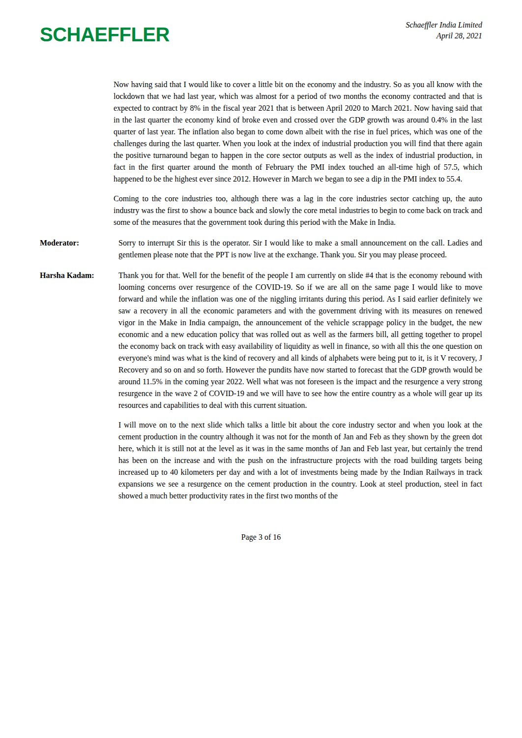SCHAEFFLER
Schaeffler India Limited
April 28, 2021
Now having said that I would like to cover a little bit on the economy and the industry. So as you all know with the lockdown that we had last year, which was almost for a period of two months the economy contracted and that is expected to contract by 8% in the fiscal year 2021 that is between April 2020 to March 2021. Now having said that in the last quarter the economy kind of broke even and crossed over the GDP growth was around 0.4% in the last quarter of last year. The inflation also began to come down albeit with the rise in fuel prices, which was one of the challenges during the last quarter. When you look at the index of industrial production you will find that there again the positive turnaround began to happen in the core sector outputs as well as the index of industrial production, in fact in the first quarter around the month of February the PMI index touched an all-time high of 57.5, which happened to be the highest ever since 2012. However in March we began to see a dip in the PMI index to 55.4.
Coming to the core industries too, although there was a lag in the core industries sector catching up, the auto industry was the first to show a bounce back and slowly the core metal industries to begin to come back on track and some of the measures that the government took during this period with the Make in India.
Moderator:
Sorry to interrupt Sir this is the operator. Sir I would like to make a small announcement on the call. Ladies and gentlemen please note that the PPT is now live at the exchange. Thank you. Sir you may please proceed.
Harsha Kadam:
Thank you for that. Well for the benefit of the people I am currently on slide #4 that is the economy rebound with looming concerns over resurgence of the COVID-19. So if we are all on the same page I would like to move forward and while the inflation was one of the niggling irritants during this period. As I said earlier definitely we saw a recovery in all the economic parameters and with the government driving with its measures on renewed vigor in the Make in India campaign, the announcement of the vehicle scrappage policy in the budget, the new economic and a new education policy that was rolled out as well as the farmers bill, all getting together to propel the economy back on track with easy availability of liquidity as well in finance, so with all this the one question on everyone's mind was what is the kind of recovery and all kinds of alphabets were being put to it, is it V recovery, J Recovery and so on and so forth. However the pundits have now started to forecast that the GDP growth would be around 11.5% in the coming year 2022. Well what was not foreseen is the impact and the resurgence a very strong resurgence in the wave 2 of COVID-19 and we will have to see how the entire country as a whole will gear up its resources and capabilities to deal with this current situation.
I will move on to the next slide which talks a little bit about the core industry sector and when you look at the cement production in the country although it was not for the month of Jan and Feb as they shown by the green dot here, which it is still not at the level as it was in the same months of Jan and Feb last year, but certainly the trend has been on the increase and with the push on the infrastructure projects with the road building targets being increased up to 40 kilometers per day and with a lot of investments being made by the Indian Railways in track expansions we see a resurgence on the cement production in the country. Look at steel production, steel in fact showed a much better productivity rates in the first two months of the
Page 3 of 16